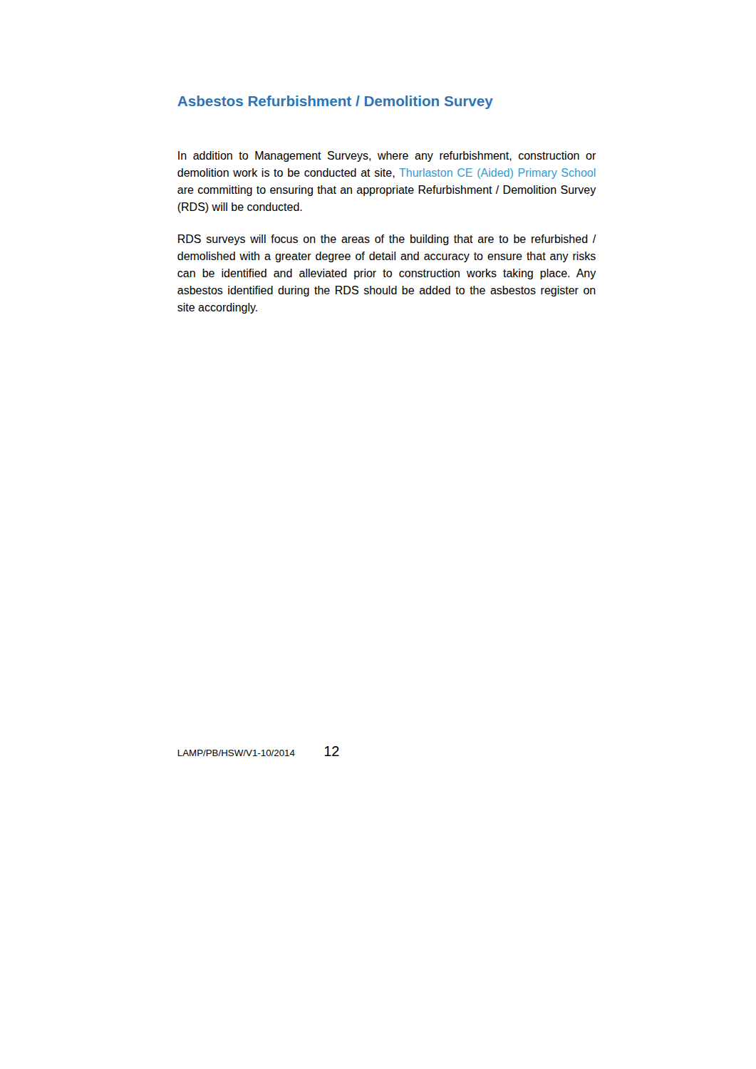Asbestos Refurbishment / Demolition Survey
In addition to Management Surveys, where any refurbishment, construction or demolition work is to be conducted at site, Thurlaston CE (Aided) Primary School are committing to ensuring that an appropriate Refurbishment / Demolition Survey (RDS) will be conducted.
RDS surveys will focus on the areas of the building that are to be refurbished / demolished with a greater degree of detail and accuracy to ensure that any risks can be identified and alleviated prior to construction works taking place. Any asbestos identified during the RDS should be added to the asbestos register on site accordingly.
LAMP/PB/HSW/V1-10/2014 12